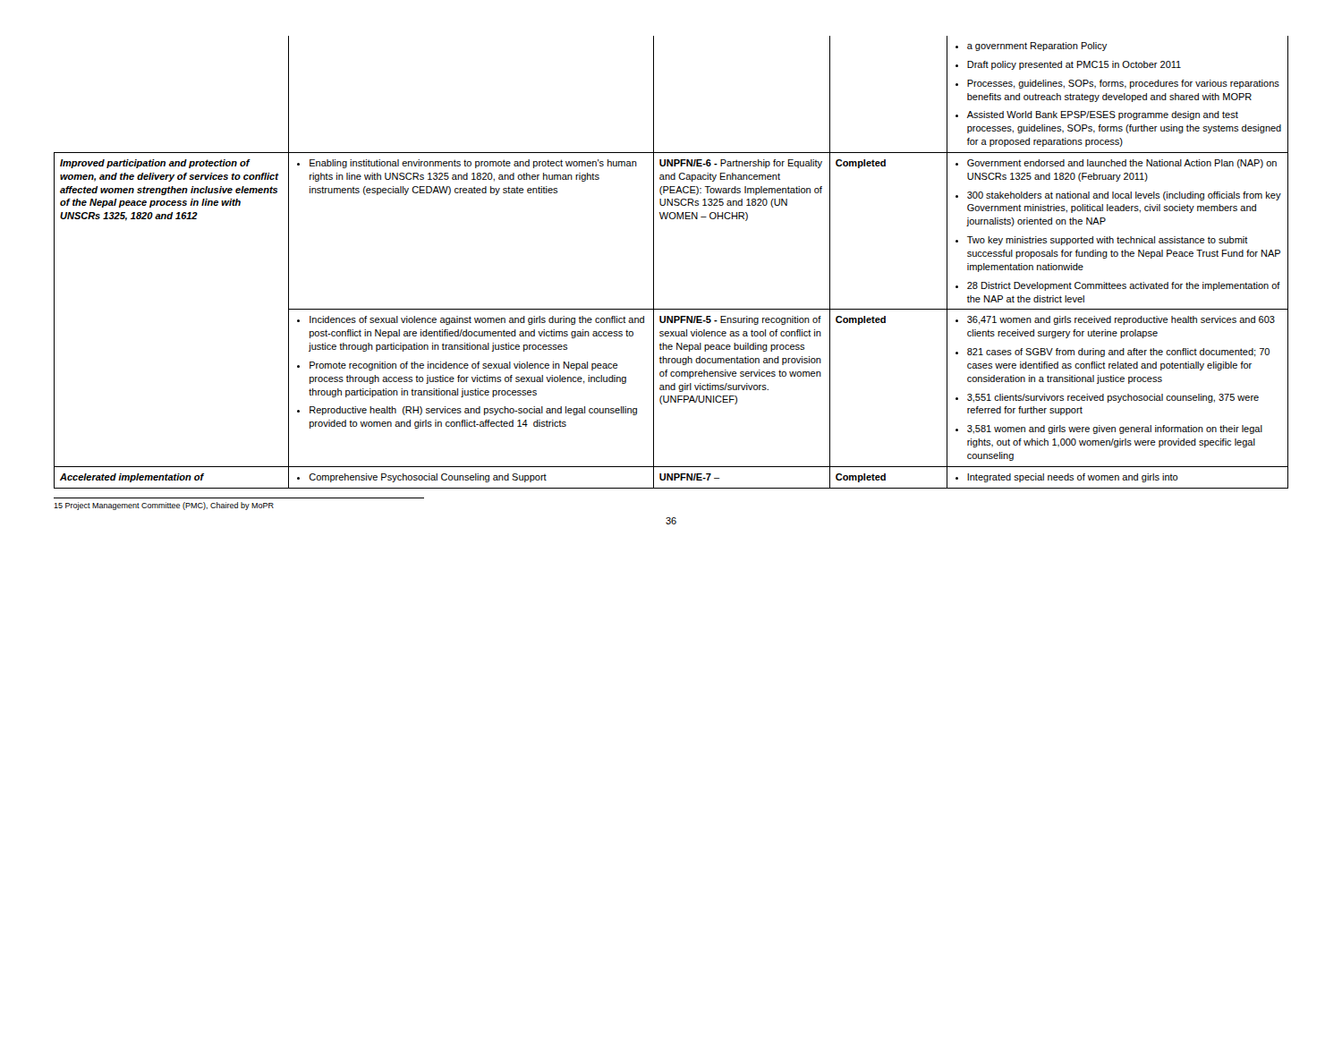| | | | | a government Reparation Policy Draft policy presented at PMC15 in October 2011 Processes, guidelines, SOPs, forms, procedures for various reparations benefits and outreach strategy developed and shared with MOPR Assisted World Bank EPSP/ESES programme design and test processes, guidelines, SOPs, forms (further using the systems designed for a proposed reparations process) |
| Improved participation and protection of women, and the delivery of services to conflict affected women strengthen inclusive elements of the Nepal peace process in line with UNSCRs 1325, 1820 and 1612 | Enabling institutional environments to promote and protect women's human rights in line with UNSCRs 1325 and 1820, and other human rights instruments (especially CEDAW) created by state entities | UNPFN/E-6 - Partnership for Equality and Capacity Enhancement (PEACE): Towards Implementation of UNSCRs 1325 and 1820 (UN WOMEN – OHCHR) | Completed | Government endorsed and launched the National Action Plan (NAP) on UNSCRs 1325 and 1820 (February 2011) 300 stakeholders at national and local levels (including officials from key Government ministries, political leaders, civil society members and journalists) oriented on the NAP Two key ministries supported with technical assistance to submit successful proposals for funding to the Nepal Peace Trust Fund for NAP implementation nationwide 28 District Development Committees activated for the implementation of the NAP at the district level |
| Incidences of sexual violence against women and girls during the conflict and post-conflict in Nepal are identified/documented and victims gain access to justice through participation in transitional justice processes Promote recognition of the incidence of sexual violence in Nepal peace process through access to justice for victims of sexual violence, including through participation in transitional justice processes Reproductive health (RH) services and psycho-social and legal counselling provided to women and girls in conflict-affected 14 districts | UNPFN/E-5 - Ensuring recognition of sexual violence as a tool of conflict in the Nepal peace building process through documentation and provision of comprehensive services to women and girl victims/survivors. (UNFPA/UNICEF) | Completed | 36,471 women and girls received reproductive health services and 603 clients received surgery for uterine prolapse 821 cases of SGBV from during and after the conflict documented; 70 cases were identified as conflict related and potentially eligible for consideration in a transitional justice process 3,551 clients/survivors received psychosocial counseling, 375 were referred for further support 3,581 women and girls were given general information on their legal rights, out of which 1,000 women/girls were provided specific legal counseling |
| Accelerated implementation of | Comprehensive Psychosocial Counseling and Support | UNPFN/E-7 – | Completed | Integrated special needs of women and girls into |
15 Project Management Committee (PMC), Chaired by MoPR
36